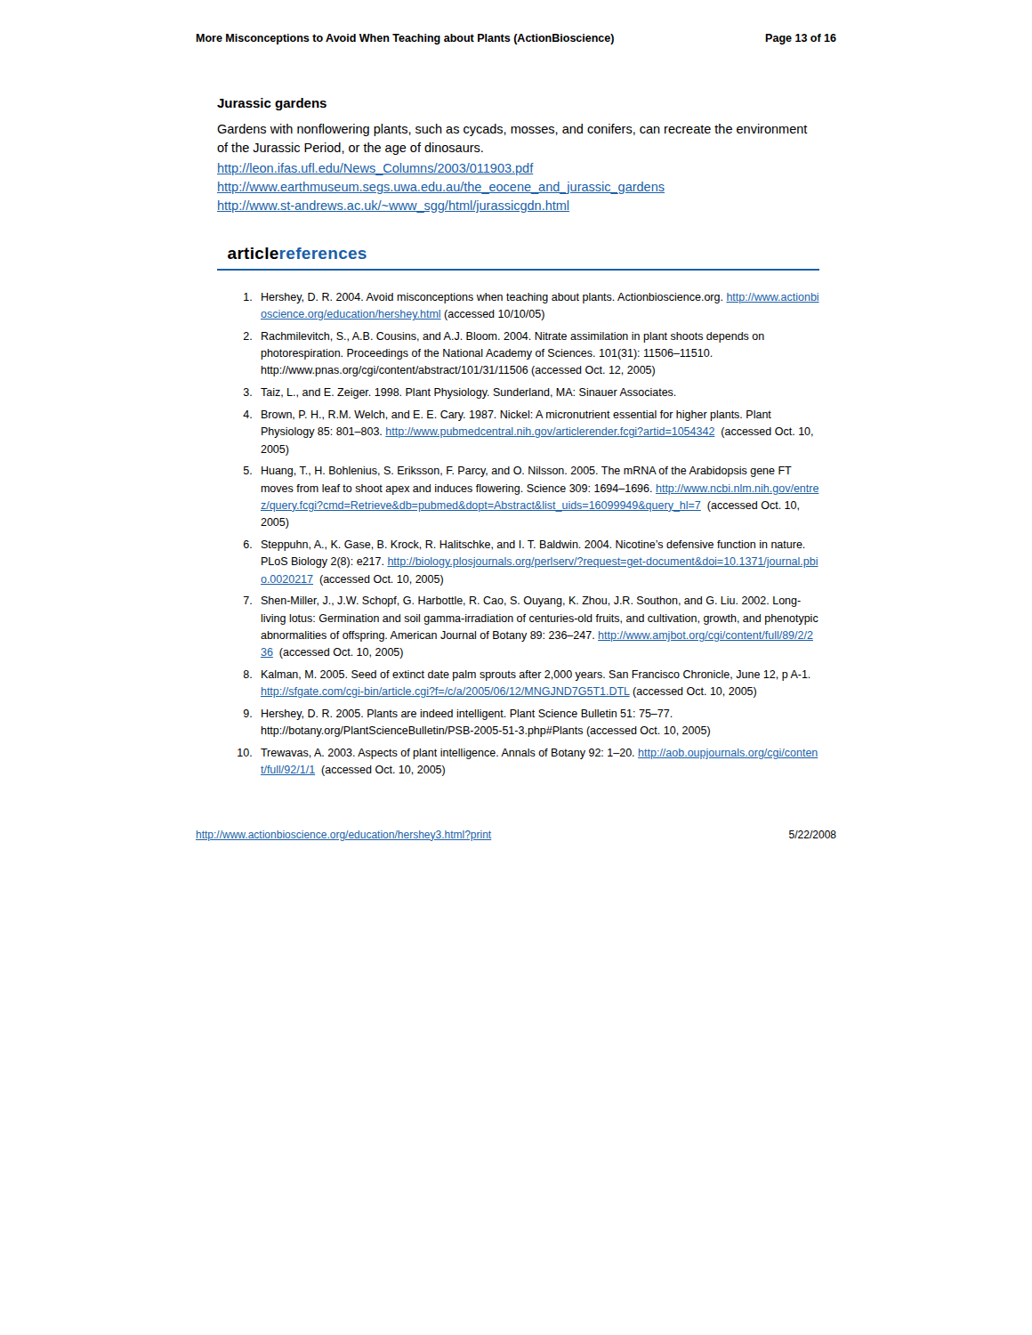More Misconceptions to Avoid When Teaching about Plants (ActionBioscience)
Page 13 of 16
Jurassic gardens
Gardens with nonflowering plants, such as cycads, mosses, and conifers, can recreate the environment of the Jurassic Period, or the age of dinosaurs.
http://leon.ifas.ufl.edu/News_Columns/2003/011903.pdf http://www.earthmuseum.segs.uwa.edu.au/the_eocene_and_jurassic_gardens http://www.st-andrews.ac.uk/~www_sgg/html/jurassicgdn.html
article references
Hershey, D. R. 2004. Avoid misconceptions when teaching about plants. Actionbioscience.org. http://www.actionbioscience.org/education/hershey.html (accessed 10/10/05)
Rachmilevitch, S., A.B. Cousins, and A.J. Bloom. 2004. Nitrate assimilation in plant shoots depends on photorespiration. Proceedings of the National Academy of Sciences. 101(31): 11506–11510. http://www.pnas.org/cgi/content/abstract/101/31/11506 (accessed Oct. 12, 2005)
Taiz, L., and E. Zeiger. 1998. Plant Physiology. Sunderland, MA: Sinauer Associates.
Brown, P. H., R.M. Welch, and E. E. Cary. 1987. Nickel: A micronutrient essential for higher plants. Plant Physiology 85: 801–803. http://www.pubmedcentral.nih.gov/articlerender.fcgi?artid=1054342 (accessed Oct. 10, 2005)
Huang, T., H. Bohlenius, S. Eriksson, F. Parcy, and O. Nilsson. 2005. The mRNA of the Arabidopsis gene FT moves from leaf to shoot apex and induces flowering. Science 309: 1694–1696. http://www.ncbi.nlm.nih.gov/entrez/query.fcgi?cmd=Retrieve&db=pubmed&dopt=Abstract&list_uids=16099949&query_hl=7 (accessed Oct. 10, 2005)
Steppuhn, A., K. Gase, B. Krock, R. Halitschke, and I. T. Baldwin. 2004. Nicotine’s defensive function in nature. PLoS Biology 2(8): e217. http://biology.plosjournals.org/perlserv/?request=get-document&doi=10.1371/journal.pbio.0020217 (accessed Oct. 10, 2005)
Shen-Miller, J., J.W. Schopf, G. Harbottle, R. Cao, S. Ouyang, K. Zhou, J.R. Southon, and G. Liu. 2002. Long-living lotus: Germination and soil gamma-irradiation of centuries-old fruits, and cultivation, growth, and phenotypic abnormalities of offspring. American Journal of Botany 89: 236–247. http://www.amjbot.org/cgi/content/full/89/2/236 (accessed Oct. 10, 2005)
Kalman, M. 2005. Seed of extinct date palm sprouts after 2,000 years. San Francisco Chronicle, June 12, p A-1. http://sfgate.com/cgi-bin/article.cgi?f=/c/a/2005/06/12/MNGJND7G5T1.DTL (accessed Oct. 10, 2005)
Hershey, D. R. 2005. Plants are indeed intelligent. Plant Science Bulletin 51: 75–77. http://botany.org/PlantScienceBulletin/PSB-2005-51-3.php#Plants (accessed Oct. 10, 2005)
Trewavas, A. 2003. Aspects of plant intelligence. Annals of Botany 92: 1–20. http://aob.oupjournals.org/cgi/content/full/92/1/1 (accessed Oct. 10, 2005)
http://www.actionbioscience.org/education/hershey3.html?print
5/22/2008